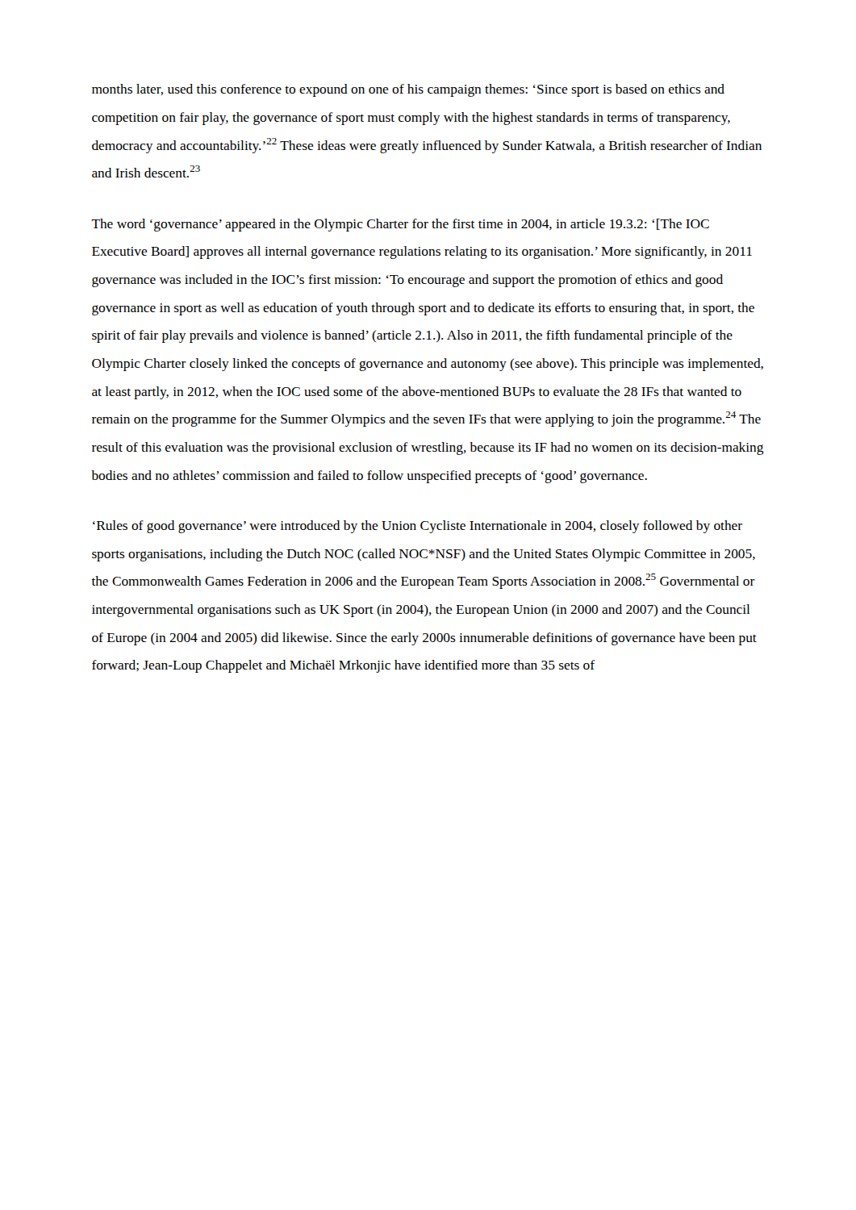months later, used this conference to expound on one of his campaign themes: ‘Since sport is based on ethics and competition on fair play, the governance of sport must comply with the highest standards in terms of transparency, democracy and accountability.’22 These ideas were greatly influenced by Sunder Katwala, a British researcher of Indian and Irish descent.23
The word ‘governance’ appeared in the Olympic Charter for the first time in 2004, in article 19.3.2: ‘[The IOC Executive Board] approves all internal governance regulations relating to its organisation.’ More significantly, in 2011 governance was included in the IOC’s first mission: ‘To encourage and support the promotion of ethics and good governance in sport as well as education of youth through sport and to dedicate its efforts to ensuring that, in sport, the spirit of fair play prevails and violence is banned’ (article 2.1.). Also in 2011, the fifth fundamental principle of the Olympic Charter closely linked the concepts of governance and autonomy (see above). This principle was implemented, at least partly, in 2012, when the IOC used some of the above-mentioned BUPs to evaluate the 28 IFs that wanted to remain on the programme for the Summer Olympics and the seven IFs that were applying to join the programme.24 The result of this evaluation was the provisional exclusion of wrestling, because its IF had no women on its decision-making bodies and no athletes’ commission and failed to follow unspecified precepts of ‘good’ governance.
‘Rules of good governance’ were introduced by the Union Cycliste Internationale in 2004, closely followed by other sports organisations, including the Dutch NOC (called NOC*NSF) and the United States Olympic Committee in 2005, the Commonwealth Games Federation in 2006 and the European Team Sports Association in 2008.25 Governmental or intergovernmental organisations such as UK Sport (in 2004), the European Union (in 2000 and 2007) and the Council of Europe (in 2004 and 2005) did likewise. Since the early 2000s innumerable definitions of governance have been put forward; Jean-Loup Chappelet and Michaël Mrkonjic have identified more than 35 sets of